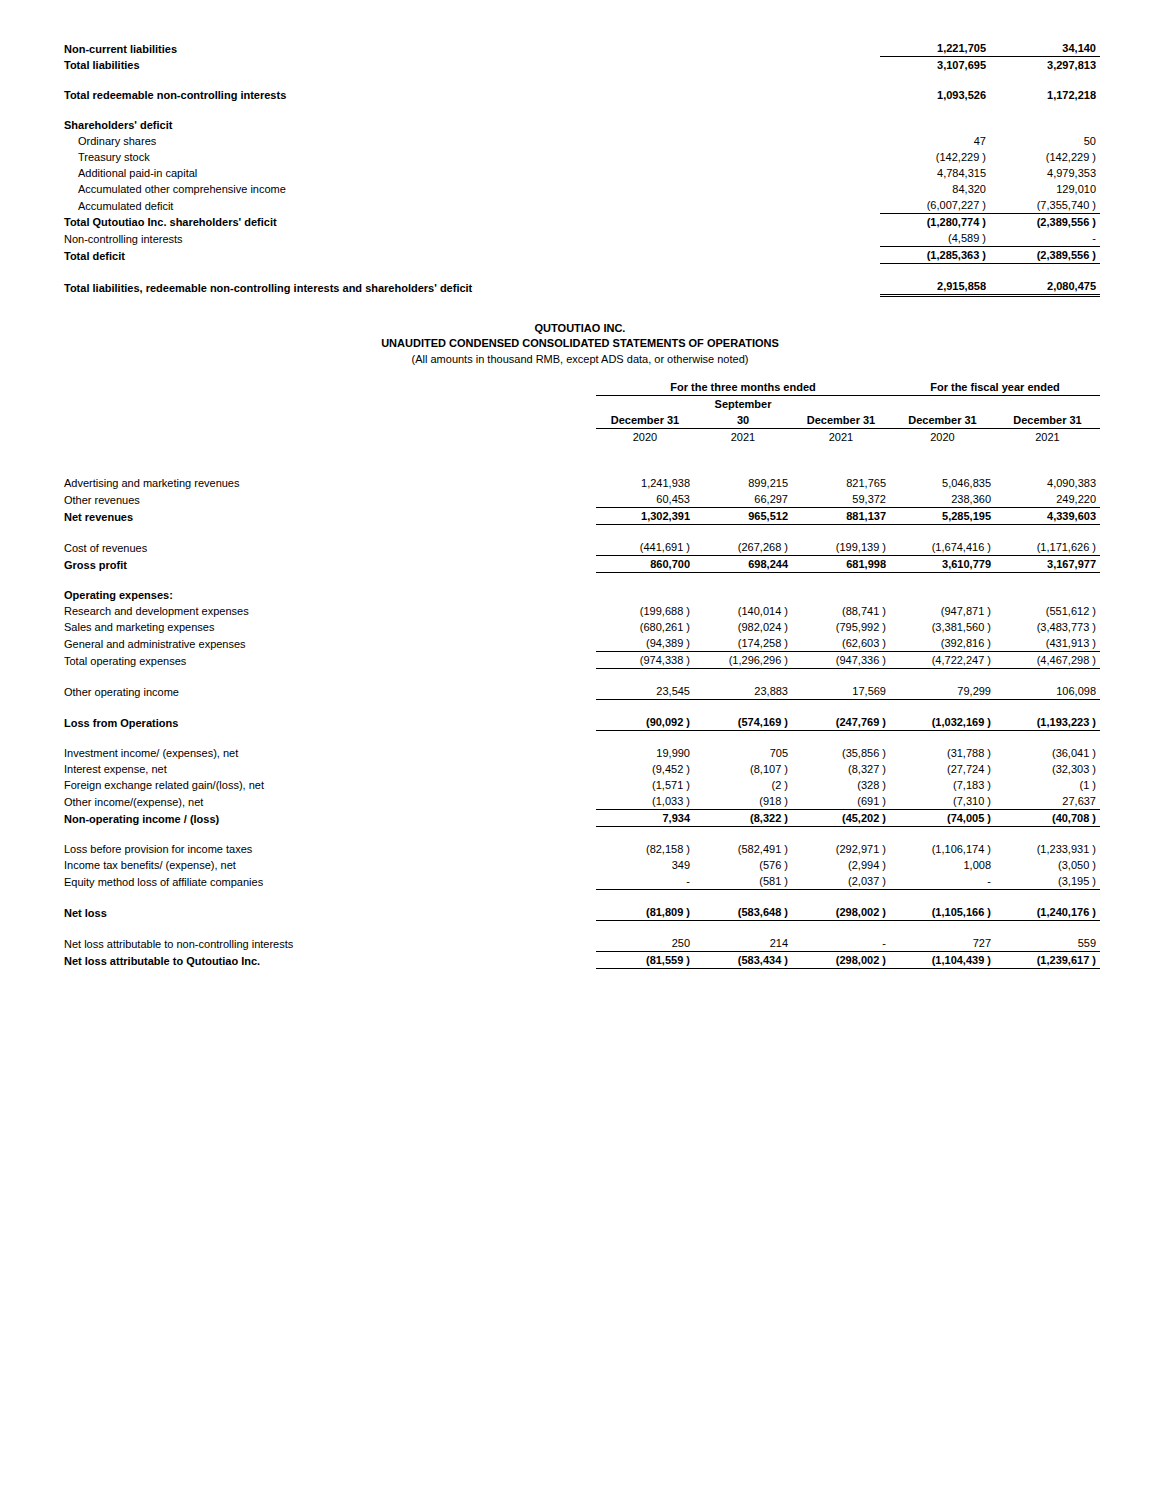| Non-current liabilities | 1,221,705 | 34,140 |
| Total liabilities | 3,107,695 | 3,297,813 |
| Total redeemable non-controlling interests | 1,093,526 | 1,172,218 |
| Shareholders' deficit | | |
| Ordinary shares | 47 | 50 |
| Treasury stock | (142,229 ) | (142,229 ) |
| Additional paid-in capital | 4,784,315 | 4,979,353 |
| Accumulated other comprehensive income | 84,320 | 129,010 |
| Accumulated deficit | (6,007,227 ) | (7,355,740 ) |
| Total Qutoutiao Inc. shareholders' deficit | (1,280,774 ) | (2,389,556 ) |
| Non-controlling interests | (4,589 ) | - |
| Total deficit | (1,285,363 ) | (2,389,556 ) |
| Total liabilities, redeemable non-controlling interests and shareholders' deficit | 2,915,858 | 2,080,475 |
QUTOUTIAO INC.
UNAUDITED CONDENSED CONSOLIDATED STATEMENTS OF OPERATIONS
(All amounts in thousand RMB, except ADS data, or otherwise noted)
| | For the three months ended | For the fiscal year ended |
| | | September | | | |
| | December 31 | 30 | December 31 | December 31 | December 31 |
| | 2020 | 2021 | 2021 | 2020 | 2021 |
| Advertising and marketing revenues | 1,241,938 | 899,215 | 821,765 | 5,046,835 | 4,090,383 |
| Other revenues | 60,453 | 66,297 | 59,372 | 238,360 | 249,220 |
| Net revenues | 1,302,391 | 965,512 | 881,137 | 5,285,195 | 4,339,603 |
| Cost of revenues | (441,691 ) | (267,268 ) | (199,139 ) | (1,674,416 ) | (1,171,626 ) |
| Gross profit | 860,700 | 698,244 | 681,998 | 3,610,779 | 3,167,977 |
| Operating expenses: | |
| Research and development expenses | (199,688 ) | (140,014 ) | (88,741 ) | (947,871 ) | (551,612 ) |
| Sales and marketing expenses | (680,261 ) | (982,024 ) | (795,992 ) | (3,381,560 ) | (3,483,773 ) |
| General and administrative expenses | (94,389 ) | (174,258 ) | (62,603 ) | (392,816 ) | (431,913 ) |
| Total operating expenses | (974,338 ) | (1,296,296 ) | (947,336 ) | (4,722,247 ) | (4,467,298 ) |
| Other operating income | 23,545 | 23,883 | 17,569 | 79,299 | 106,098 |
| Loss from Operations | (90,092 ) | (574,169 ) | (247,769 ) | (1,032,169 ) | (1,193,223 ) |
| Investment income/ (expenses), net | 19,990 | 705 | (35,856 ) | (31,788 ) | (36,041 ) |
| Interest expense, net | (9,452 ) | (8,107 ) | (8,327 ) | (27,724 ) | (32,303 ) |
| Foreign exchange related gain/(loss), net | (1,571 ) | (2 ) | (328 ) | (7,183 ) | (1 ) |
| Other income/(expense), net | (1,033 ) | (918 ) | (691 ) | (7,310 ) | 27,637 |
| Non-operating income / (loss) | 7,934 | (8,322 ) | (45,202 ) | (74,005 ) | (40,708 ) |
| Loss before provision for income taxes | (82,158 ) | (582,491 ) | (292,971 ) | (1,106,174 ) | (1,233,931 ) |
| Income tax benefits/ (expense), net | 349 | (576 ) | (2,994 ) | 1,008 | (3,050 ) |
| Equity method loss of affiliate companies | - | (581 ) | (2,037 ) | - | (3,195 ) |
| Net loss | (81,809 ) | (583,648 ) | (298,002 ) | (1,105,166 ) | (1,240,176 ) |
| Net loss attributable to non-controlling interests | 250 | 214 | - | 727 | 559 |
| Net loss attributable to Qutoutiao Inc. | (81,559 ) | (583,434 ) | (298,002 ) | (1,104,439 ) | (1,239,617 ) |